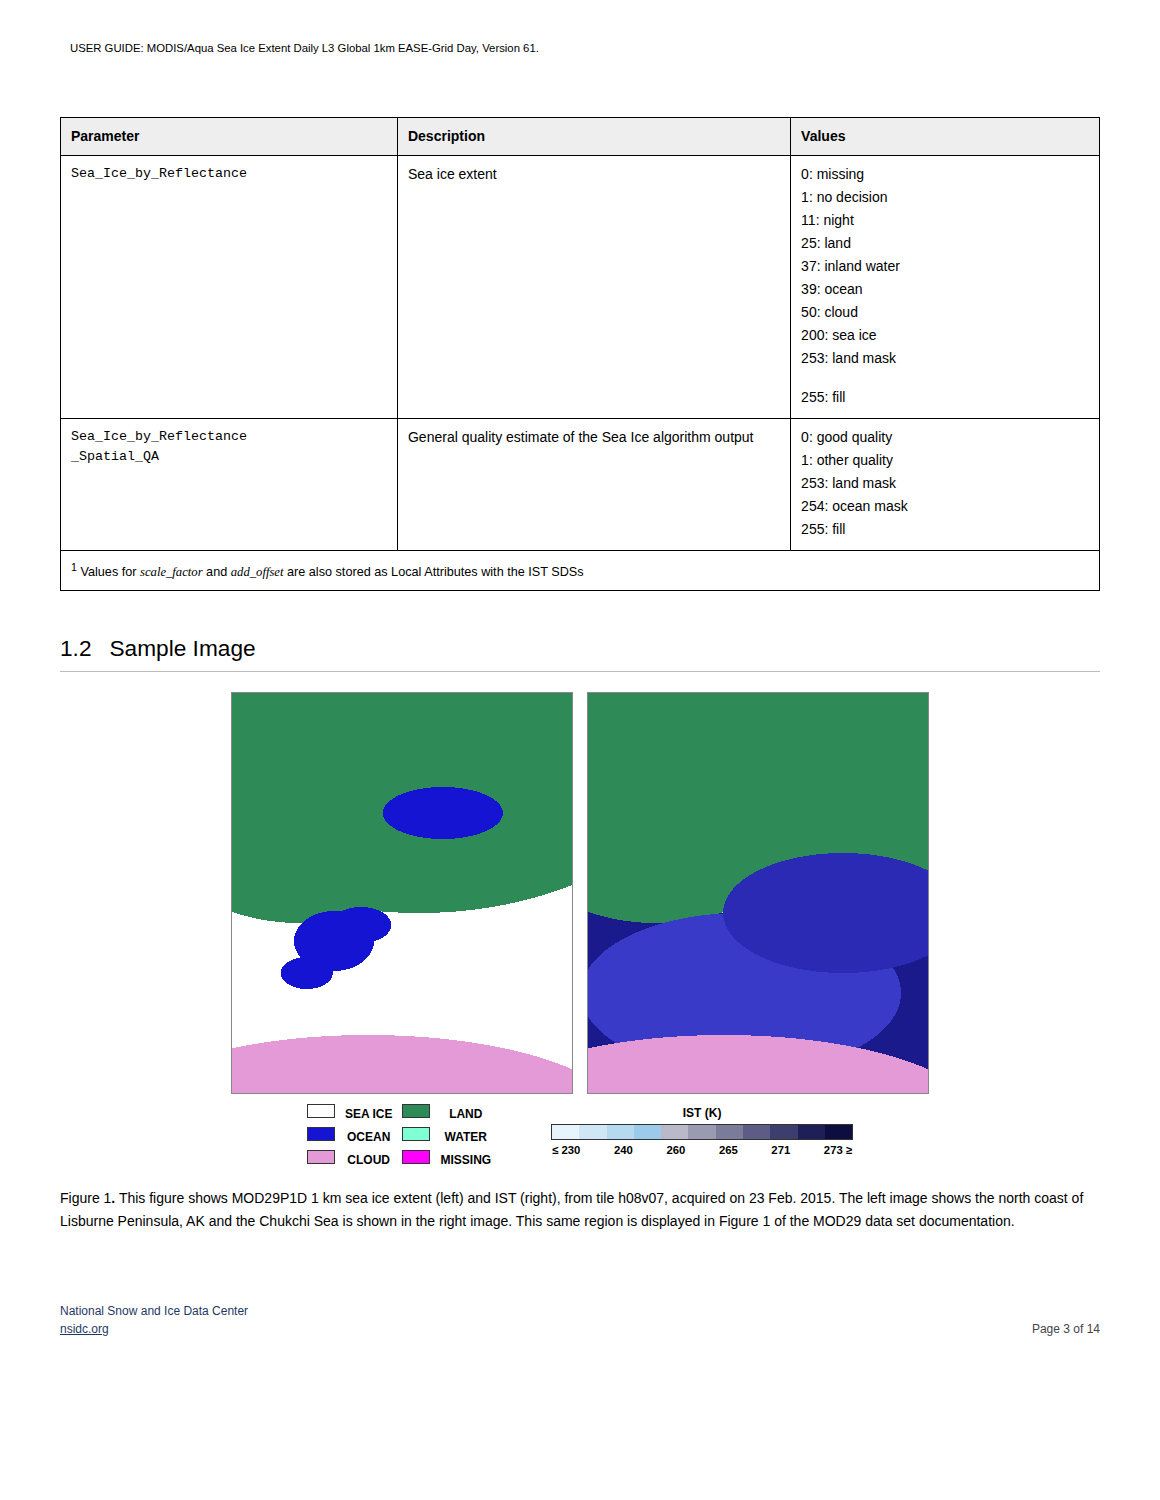USER GUIDE: MODIS/Aqua Sea Ice Extent Daily L3 Global 1km EASE-Grid Day, Version 61.
| Parameter | Description | Values |
| --- | --- | --- |
| Sea_Ice_by_Reflectance | Sea ice extent | 0: missing 1: no decision 11: night 25: land 37: inland water 39: ocean 50: cloud 200: sea ice 253: land mask 255: fill |
| Sea_Ice_by_Reflectance _Spatial_QA | General quality estimate of the Sea Ice algorithm output | 0: good quality 1: other quality 253: land mask 254: ocean mask 255: fill |
| 1 Values for scale_factor and add_offset are also stored as Local Attributes with the IST SDSs |
1.2 Sample Image
SEA ICE LAND OCEAN WATER CLOUD MISSING
IST (K)
≤ 230240260265271273 ≥
Figure 1. This figure shows MOD29P1D 1 km sea ice extent (left) and IST (right), from tile h08v07, acquired on 23 Feb. 2015. The left image shows the north coast of Lisburne Peninsula, AK and the Chukchi Sea is shown in the right image. This same region is displayed in Figure 1 of the MOD29 data set documentation.
National Snow and Ice Data Center
nsidc.org
Page 3 of 14